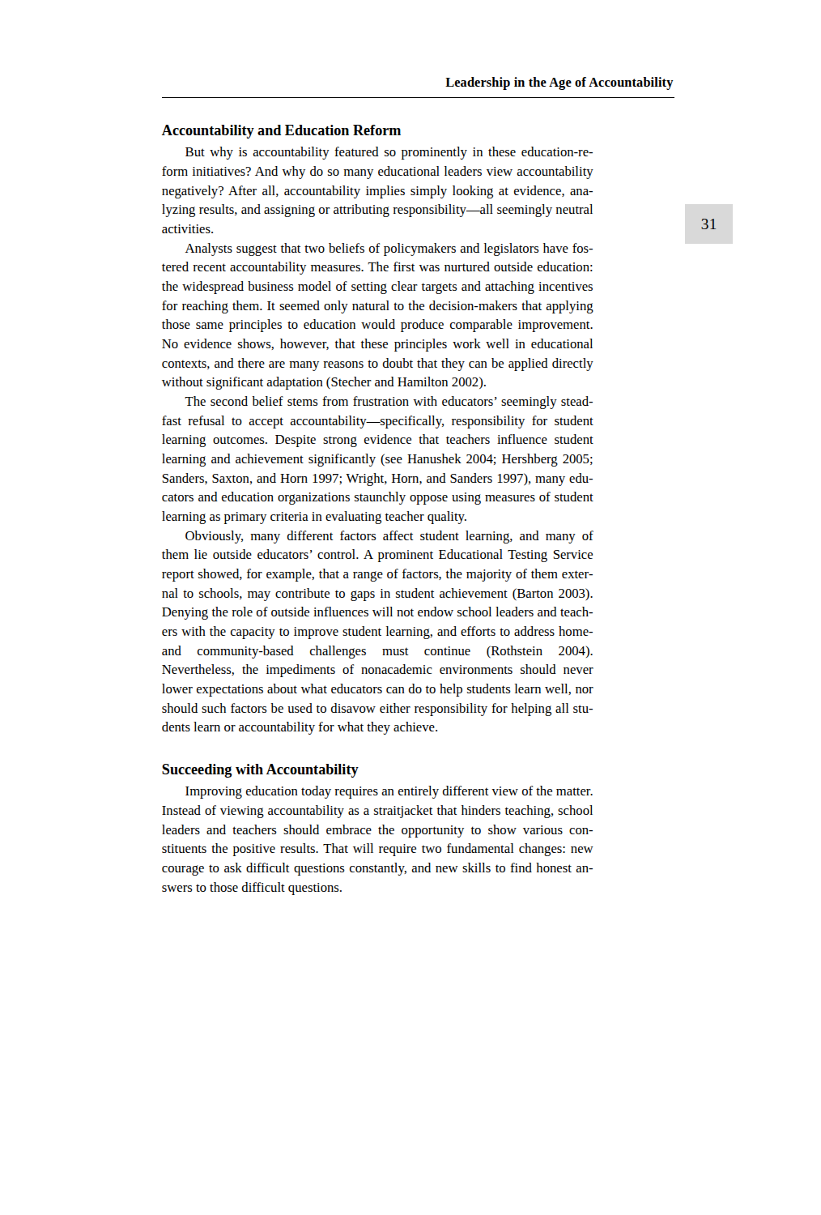Leadership in the Age of Accountability
31
Accountability and Education Reform
But why is accountability featured so prominently in these education-reform initiatives? And why do so many educational leaders view accountability negatively? After all, accountability implies simply looking at evidence, analyzing results, and assigning or attributing responsibility—all seemingly neutral activities.
Analysts suggest that two beliefs of policymakers and legislators have fostered recent accountability measures. The first was nurtured outside education: the widespread business model of setting clear targets and attaching incentives for reaching them. It seemed only natural to the decision-makers that applying those same principles to education would produce comparable improvement. No evidence shows, however, that these principles work well in educational contexts, and there are many reasons to doubt that they can be applied directly without significant adaptation (Stecher and Hamilton 2002).
The second belief stems from frustration with educators’ seemingly steadfast refusal to accept accountability—specifically, responsibility for student learning outcomes. Despite strong evidence that teachers influence student learning and achievement significantly (see Hanushek 2004; Hershberg 2005; Sanders, Saxton, and Horn 1997; Wright, Horn, and Sanders 1997), many educators and education organizations staunchly oppose using measures of student learning as primary criteria in evaluating teacher quality.
Obviously, many different factors affect student learning, and many of them lie outside educators’ control. A prominent Educational Testing Service report showed, for example, that a range of factors, the majority of them external to schools, may contribute to gaps in student achievement (Barton 2003). Denying the role of outside influences will not endow school leaders and teachers with the capacity to improve student learning, and efforts to address home- and community-based challenges must continue (Rothstein 2004). Nevertheless, the impediments of nonacademic environments should never lower expectations about what educators can do to help students learn well, nor should such factors be used to disavow either responsibility for helping all students learn or accountability for what they achieve.
Succeeding with Accountability
Improving education today requires an entirely different view of the matter. Instead of viewing accountability as a straitjacket that hinders teaching, school leaders and teachers should embrace the opportunity to show various constituents the positive results. That will require two fundamental changes: new courage to ask difficult questions constantly, and new skills to find honest answers to those difficult questions.